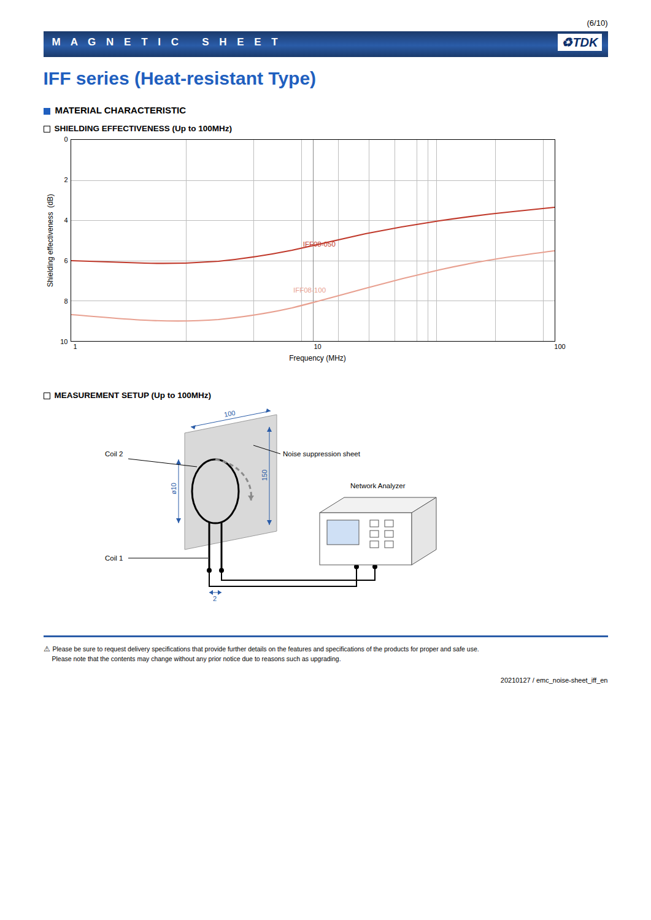(6/10)
M A G N E T I C S H E E T ♻TDK
IFF series (Heat-resistant Type)
MATERIAL CHARACTERISTIC
SHIELDING EFFECTIVENESS (Up to 100MHz)
Shielding effectiveness (dB)
0 2 4 6 8 10
IFF08-050
IFF08-100
1 10 100
Frequency (MHz)
MEASUREMENT SETUP (Up to 100MHz)
100 150 ø10 2 Coil 2 Coil 1 Noise suppression sheet Network Analyzer
⚠Please be sure to request delivery specifications that provide further details on the features and specifications of the products for proper and safe use.
Please note that the contents may change without any prior notice due to reasons such as upgrading.
20210127 / emc_noise-sheet_iff_en